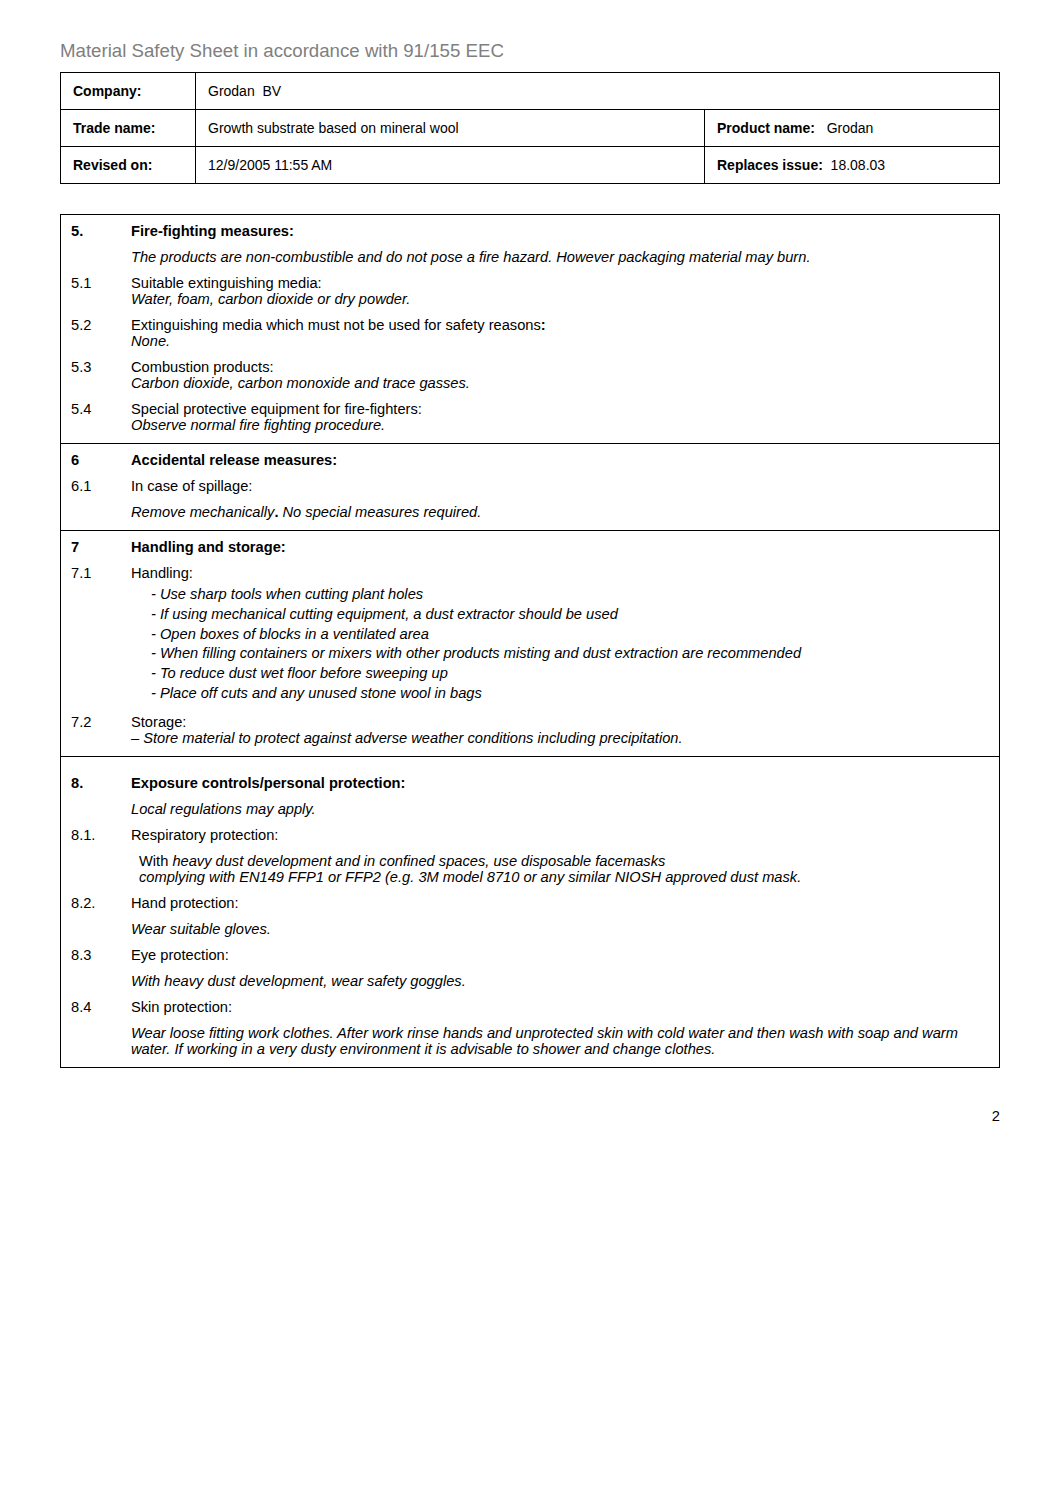Material Safety Sheet in accordance with 91/155 EEC
| Company: | Grodan BV |
| Trade name: | Growth substrate based on mineral wool | Product name: Grodan |
| Revised on: | 12/9/2005 11:55 AM | Replaces issue: 18.08.03 |
| 5. Fire-fighting measures: The products are non-combustible and do not pose a fire hazard. However packaging material may burn. 5.1 Suitable extinguishing media: Water, foam, carbon dioxide or dry powder. 5.2 Extinguishing media which must not be used for safety reasons : None. 5.3 Combustion products: Carbon dioxide, carbon monoxide and trace gasses. 5.4 Special protective equipment for fire-fighters: Observe normal fire fighting procedure. |
| 6 Accidental release measures: 6.1 In case of spillage: Remove mechanically . No special measures required. |
| 7 Handling and storage: 7.1 Handling: - Use sharp tools when cutting plant holes - If using mechanical cutting equipment, a dust extractor should be used - Open boxes of blocks in a ventilated area - When filling containers or mixers with other products misting and dust extraction are recommended - To reduce dust wet floor before sweeping up - Place off cuts and any unused stone wool in bags 7.2 Storage: – Store material to protect against adverse weather conditions including precipitation. |
| 8. Exposure controls/personal protection: Local regulations may apply. 8.1. Respiratory protection: With heavy dust development and in confined spaces, use disposable facemasks complying with EN149 FFP1 or FFP2 (e.g. 3M model 8710 or any similar NIOSH approved dust mask. 8.2. Hand protection: Wear suitable gloves. 8.3 Eye protection: With heavy dust development, wear safety goggles. 8.4 Skin protection: Wear loose fitting work clothes. After work rinse hands and unprotected skin with cold water and then wash with soap and warm water. If working in a very dusty environment it is advisable to shower and change clothes. |
2